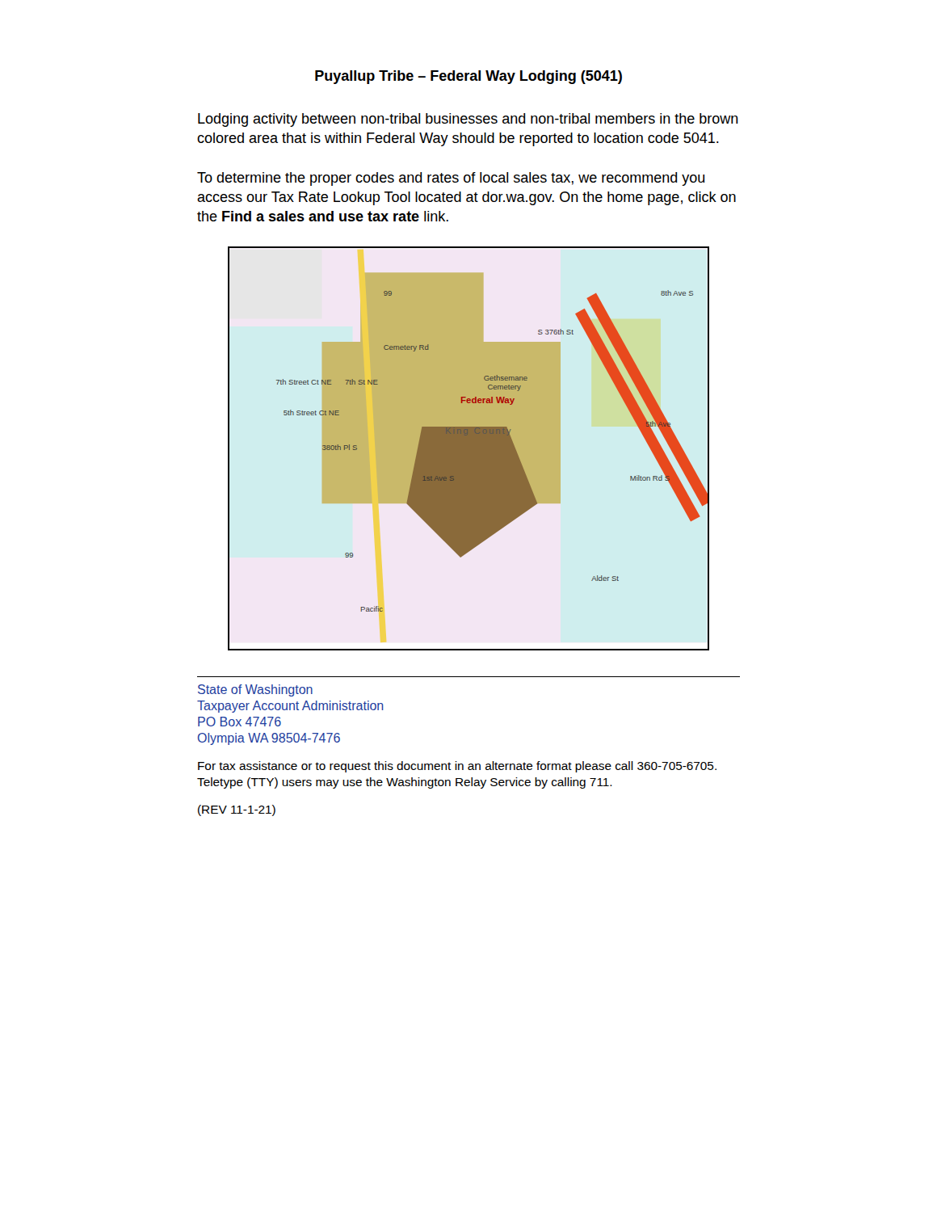Puyallup Tribe – Federal Way Lodging (5041)
Lodging activity between non-tribal businesses and non-tribal members in the brown colored area that is within Federal Way should be reported to location code 5041.
To determine the proper codes and rates of local sales tax, we recommend you access our Tax Rate Lookup Tool located at dor.wa.gov. On the home page, click on the Find a sales and use tax rate link.
Federal Way King County Gethsemane Cemetery S 376th St 7th Street Ct NE 7th St NE 5th Street Ct NE 380th Pl S 1st Ave S Alder St Milton Rd S 5th Ave 8th Ave S 99 99 Pacific Cemetery Rd
State of Washington
Taxpayer Account Administration
PO Box 47476
Olympia WA 98504-7476
For tax assistance or to request this document in an alternate format please call 360-705-6705. Teletype (TTY) users may use the Washington Relay Service by calling 711.
(REV 11-1-21)